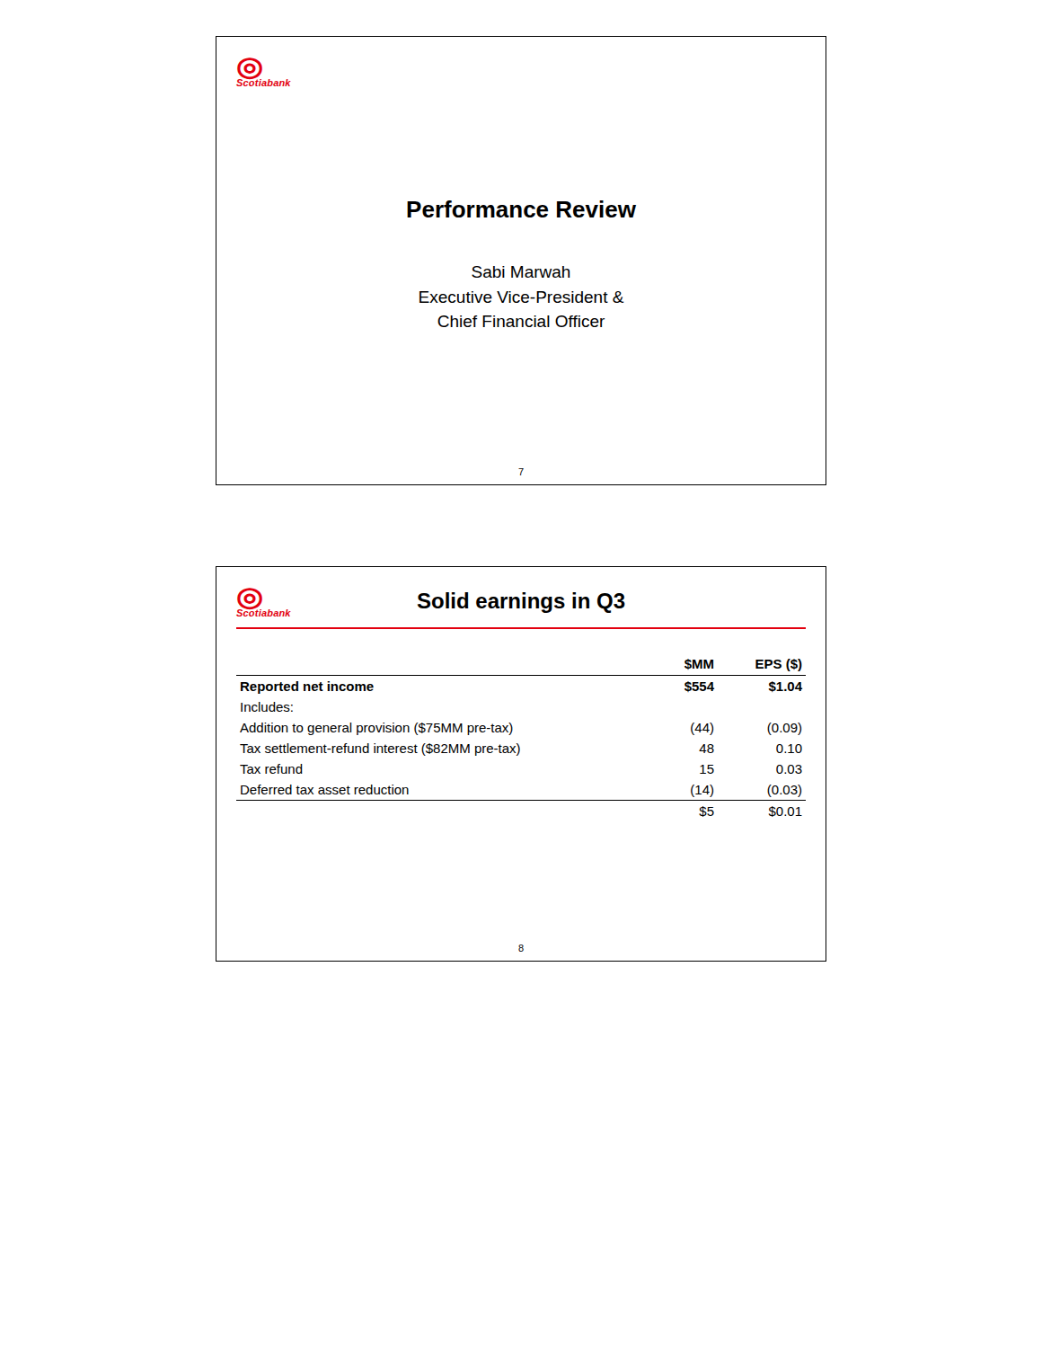◎ Scotiabank
Performance Review
Sabi Marwah
Executive Vice-President &
Chief Financial Officer
7
◎ Scotiabank
Solid earnings in Q3
| | $MM | EPS ($) |
| --- | --- | --- |
| Reported net income | $554 | $1.04 |
| Includes: | | |
| Addition to general provision ($75MM pre-tax) | (44) | (0.09) |
| Tax settlement-refund interest ($82MM pre-tax) | 48 | 0.10 |
| Tax refund | 15 | 0.03 |
| Deferred tax asset reduction | (14) | (0.03) |
| | $5 | $0.01 |
8